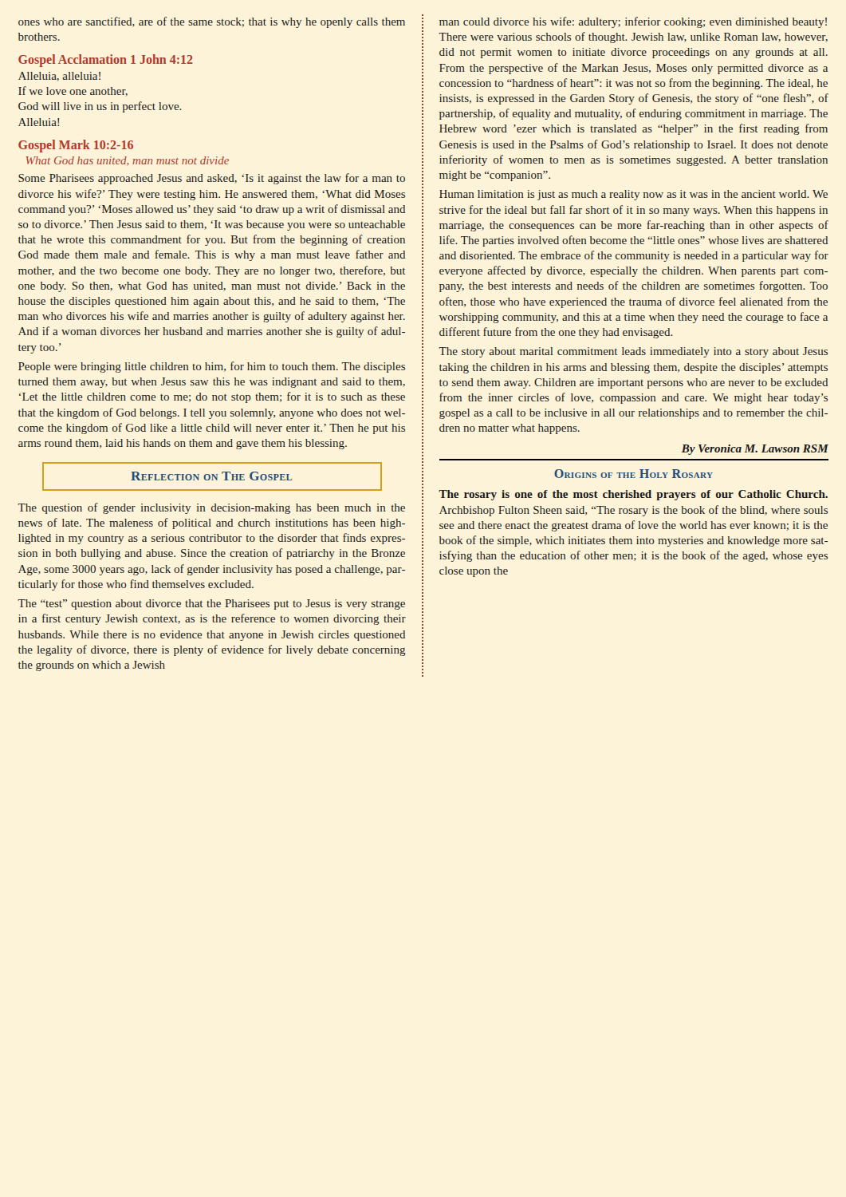ones who are sanctified, are of the same stock; that is why he openly calls them brothers.
Gospel Acclamation 1 John 4:12
Alleluia, alleluia!
If we love one another,
God will live in us in perfect love.
Alleluia!
Gospel Mark 10:2-16
What God has united, man must not divide
Some Pharisees approached Jesus and asked, ‘Is it against the law for a man to divorce his wife?’ They were testing him. He answered them, ‘What did Moses command you?’ ‘Moses allowed us’ they said ‘to draw up a writ of dismissal and so to divorce.’ Then Jesus said to them, ‘It was because you were so unteachable that he wrote this commandment for you. But from the beginning of creation God made them male and female. This is why a man must leave father and mother, and the two become one body. They are no longer two, therefore, but one body. So then, what God has united, man must not divide.’ Back in the house the disciples questioned him again about this, and he said to them, ‘The man who divorces his wife and marries another is guilty of adultery against her. And if a woman divorces her husband and marries another she is guilty of adultery too.’
People were bringing little children to him, for him to touch them. The disciples turned them away, but when Jesus saw this he was indignant and said to them, ‘Let the little children come to me; do not stop them; for it is to such as these that the kingdom of God belongs. I tell you solemnly, anyone who does not welcome the kingdom of God like a little child will never enter it.’ Then he put his arms round them, laid his hands on them and gave them his blessing.
Reflection on The Gospel
The question of gender inclusivity in decision-making has been much in the news of late. The maleness of political and church institutions has been highlighted in my country as a serious contributor to the disorder that finds expression in both bullying and abuse. Since the creation of patriarchy in the Bronze Age, some 3000 years ago, lack of gender inclusivity has posed a challenge, particularly for those who find themselves excluded.
The “test” question about divorce that the Pharisees put to Jesus is very strange in a first century Jewish context, as is the reference to women divorcing their husbands. While there is no evidence that anyone in Jewish circles questioned the legality of divorce, there is plenty of evidence for lively debate concerning the grounds on which a Jewish
man could divorce his wife: adultery; inferior cooking; even diminished beauty! There were various schools of thought. Jewish law, unlike Roman law, however, did not permit women to initiate divorce proceedings on any grounds at all. From the perspective of the Markan Jesus, Moses only permitted divorce as a concession to “hardness of heart”: it was not so from the beginning. The ideal, he insists, is expressed in the Garden Story of Genesis, the story of “one flesh”, of partnership, of equality and mutuality, of enduring commitment in marriage. The Hebrew word ’ezer which is translated as “helper” in the first reading from Genesis is used in the Psalms of God’s relationship to Israel. It does not denote inferiority of women to men as is sometimes suggested. A better translation might be “companion”.
Human limitation is just as much a reality now as it was in the ancient world. We strive for the ideal but fall far short of it in so many ways. When this happens in marriage, the consequences can be more far-reaching than in other aspects of life. The parties involved often become the “little ones” whose lives are shattered and disoriented. The embrace of the community is needed in a particular way for everyone affected by divorce, especially the children. When parents part company, the best interests and needs of the children are sometimes forgotten. Too often, those who have experienced the trauma of divorce feel alienated from the worshipping community, and this at a time when they need the courage to face a different future from the one they had envisaged.
The story about marital commitment leads immediately into a story about Jesus taking the children in his arms and blessing them, despite the disciples’ attempts to send them away. Children are important persons who are never to be excluded from the inner circles of love, compassion and care. We might hear today’s gospel as a call to be inclusive in all our relationships and to remember the children no matter what happens.
By Veronica M. Lawson RSM
Origins of the Holy Rosary
The rosary is one of the most cherished prayers of our Catholic Church. Archbishop Fulton Sheen said, “The rosary is the book of the blind, where souls see and there enact the greatest drama of love the world has ever known; it is the book of the simple, which initiates them into mysteries and knowledge more satisfying than the education of other men; it is the book of the aged, whose eyes close upon the